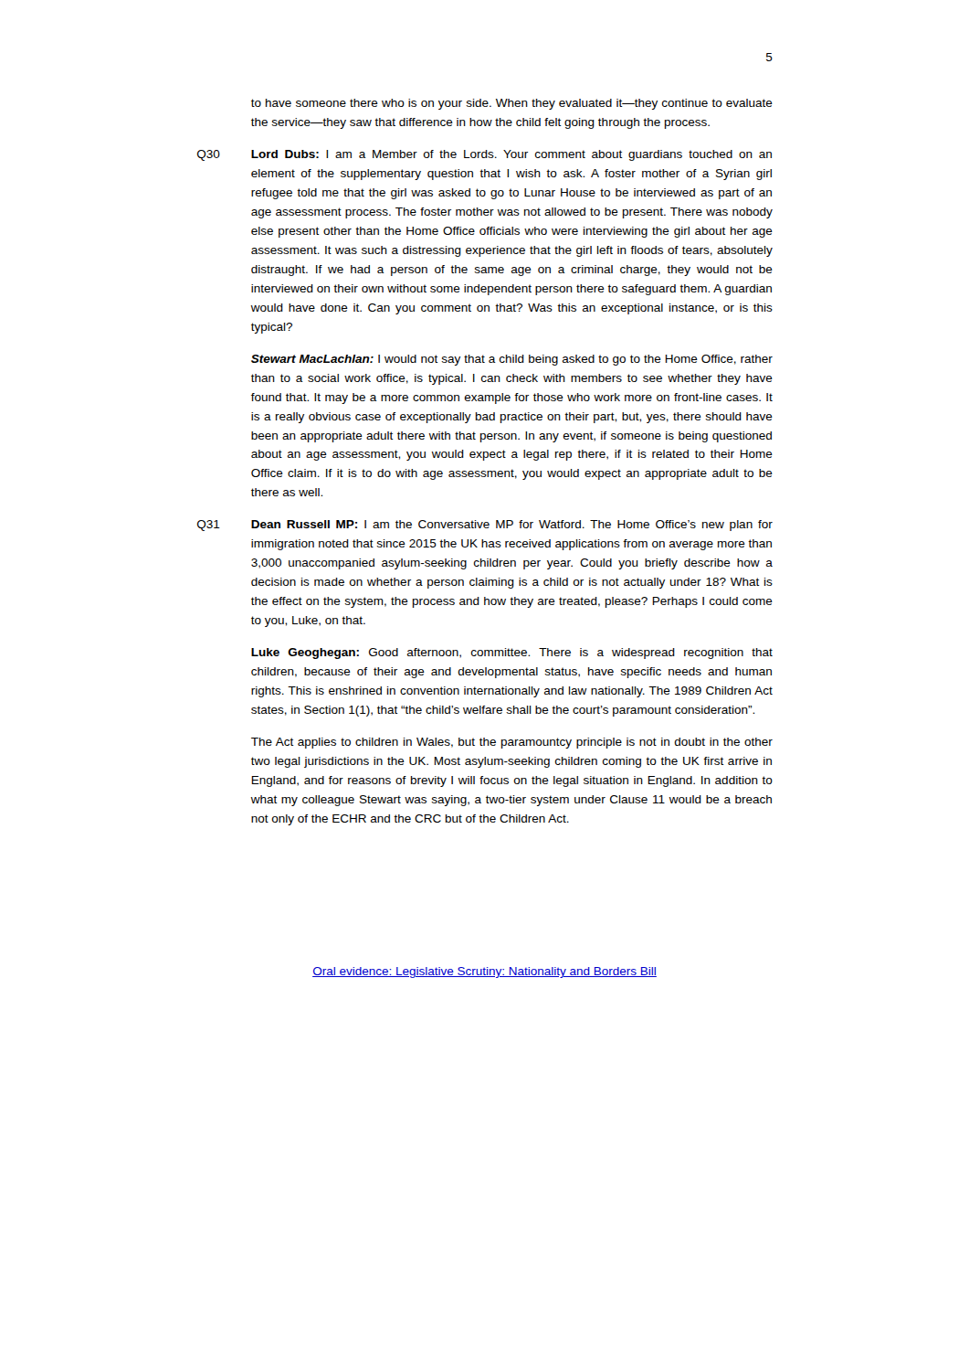5
to have someone there who is on your side. When they evaluated it—they continue to evaluate the service—they saw that difference in how the child felt going through the process.
Q30
Lord Dubs: I am a Member of the Lords. Your comment about guardians touched on an element of the supplementary question that I wish to ask. A foster mother of a Syrian girl refugee told me that the girl was asked to go to Lunar House to be interviewed as part of an age assessment process. The foster mother was not allowed to be present. There was nobody else present other than the Home Office officials who were interviewing the girl about her age assessment. It was such a distressing experience that the girl left in floods of tears, absolutely distraught. If we had a person of the same age on a criminal charge, they would not be interviewed on their own without some independent person there to safeguard them. A guardian would have done it. Can you comment on that? Was this an exceptional instance, or is this typical?
Stewart MacLachlan: I would not say that a child being asked to go to the Home Office, rather than to a social work office, is typical. I can check with members to see whether they have found that. It may be a more common example for those who work more on front-line cases. It is a really obvious case of exceptionally bad practice on their part, but, yes, there should have been an appropriate adult there with that person. In any event, if someone is being questioned about an age assessment, you would expect a legal rep there, if it is related to their Home Office claim. If it is to do with age assessment, you would expect an appropriate adult to be there as well.
Q31
Dean Russell MP: I am the Conversative MP for Watford. The Home Office’s new plan for immigration noted that since 2015 the UK has received applications from on average more than 3,000 unaccompanied asylum-seeking children per year. Could you briefly describe how a decision is made on whether a person claiming is a child or is not actually under 18? What is the effect on the system, the process and how they are treated, please? Perhaps I could come to you, Luke, on that.
Luke Geoghegan: Good afternoon, committee. There is a widespread recognition that children, because of their age and developmental status, have specific needs and human rights. This is enshrined in convention internationally and law nationally. The 1989 Children Act states, in Section 1(1), that “the child’s welfare shall be the court’s paramount consideration”.
The Act applies to children in Wales, but the paramountcy principle is not in doubt in the other two legal jurisdictions in the UK. Most asylum-seeking children coming to the UK first arrive in England, and for reasons of brevity I will focus on the legal situation in England. In addition to what my colleague Stewart was saying, a two-tier system under Clause 11 would be a breach not only of the ECHR and the CRC but of the Children Act.
Oral evidence: Legislative Scrutiny: Nationality and Borders Bill